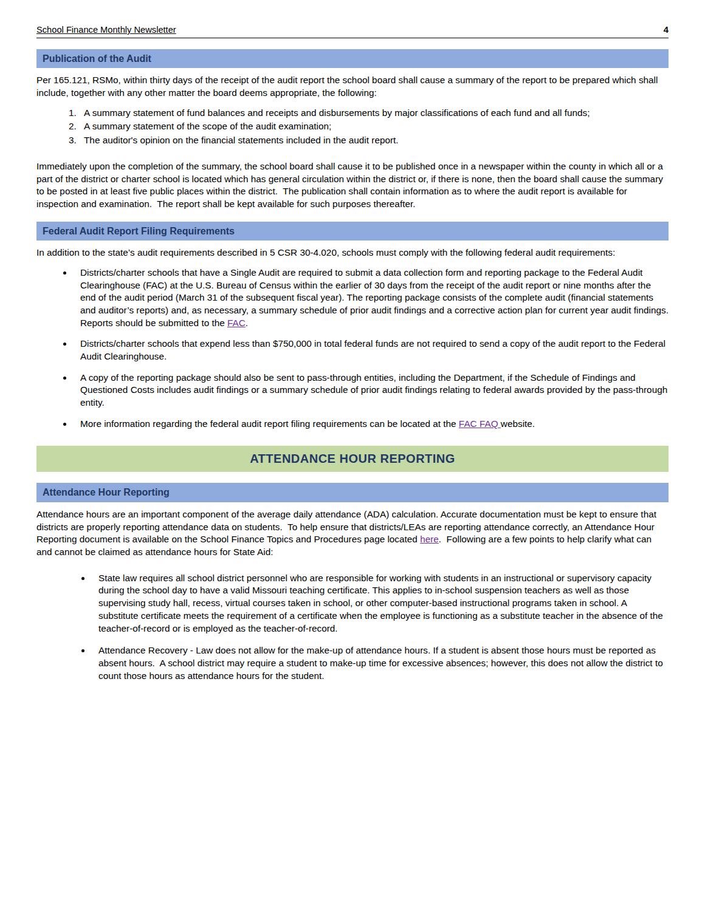School Finance Monthly Newsletter 4
Publication of the Audit
Per 165.121, RSMo, within thirty days of the receipt of the audit report the school board shall cause a summary of the report to be prepared which shall include, together with any other matter the board deems appropriate, the following:
A summary statement of fund balances and receipts and disbursements by major classifications of each fund and all funds;
A summary statement of the scope of the audit examination;
The auditor's opinion on the financial statements included in the audit report.
Immediately upon the completion of the summary, the school board shall cause it to be published once in a newspaper within the county in which all or a part of the district or charter school is located which has general circulation within the district or, if there is none, then the board shall cause the summary to be posted in at least five public places within the district. The publication shall contain information as to where the audit report is available for inspection and examination. The report shall be kept available for such purposes thereafter.
Federal Audit Report Filing Requirements
In addition to the state’s audit requirements described in 5 CSR 30-4.020, schools must comply with the following federal audit requirements:
Districts/charter schools that have a Single Audit are required to submit a data collection form and reporting package to the Federal Audit Clearinghouse (FAC) at the U.S. Bureau of Census within the earlier of 30 days from the receipt of the audit report or nine months after the end of the audit period (March 31 of the subsequent fiscal year). The reporting package consists of the complete audit (financial statements and auditor’s reports) and, as necessary, a summary schedule of prior audit findings and a corrective action plan for current year audit findings. Reports should be submitted to the FAC.
Districts/charter schools that expend less than $750,000 in total federal funds are not required to send a copy of the audit report to the Federal Audit Clearinghouse.
A copy of the reporting package should also be sent to pass-through entities, including the Department, if the Schedule of Findings and Questioned Costs includes audit findings or a summary schedule of prior audit findings relating to federal awards provided by the pass-through entity.
More information regarding the federal audit report filing requirements can be located at the FAC FAQ website.
ATTENDANCE HOUR REPORTING
Attendance Hour Reporting
Attendance hours are an important component of the average daily attendance (ADA) calculation. Accurate documentation must be kept to ensure that districts are properly reporting attendance data on students. To help ensure that districts/LEAs are reporting attendance correctly, an Attendance Hour Reporting document is available on the School Finance Topics and Procedures page located here. Following are a few points to help clarify what can and cannot be claimed as attendance hours for State Aid:
State law requires all school district personnel who are responsible for working with students in an instructional or supervisory capacity during the school day to have a valid Missouri teaching certificate. This applies to in-school suspension teachers as well as those supervising study hall, recess, virtual courses taken in school, or other computer-based instructional programs taken in school. A substitute certificate meets the requirement of a certificate when the employee is functioning as a substitute teacher in the absence of the teacher-of-record or is employed as the teacher-of-record.
Attendance Recovery - Law does not allow for the make-up of attendance hours. If a student is absent those hours must be reported as absent hours. A school district may require a student to make-up time for excessive absences; however, this does not allow the district to count those hours as attendance hours for the student.